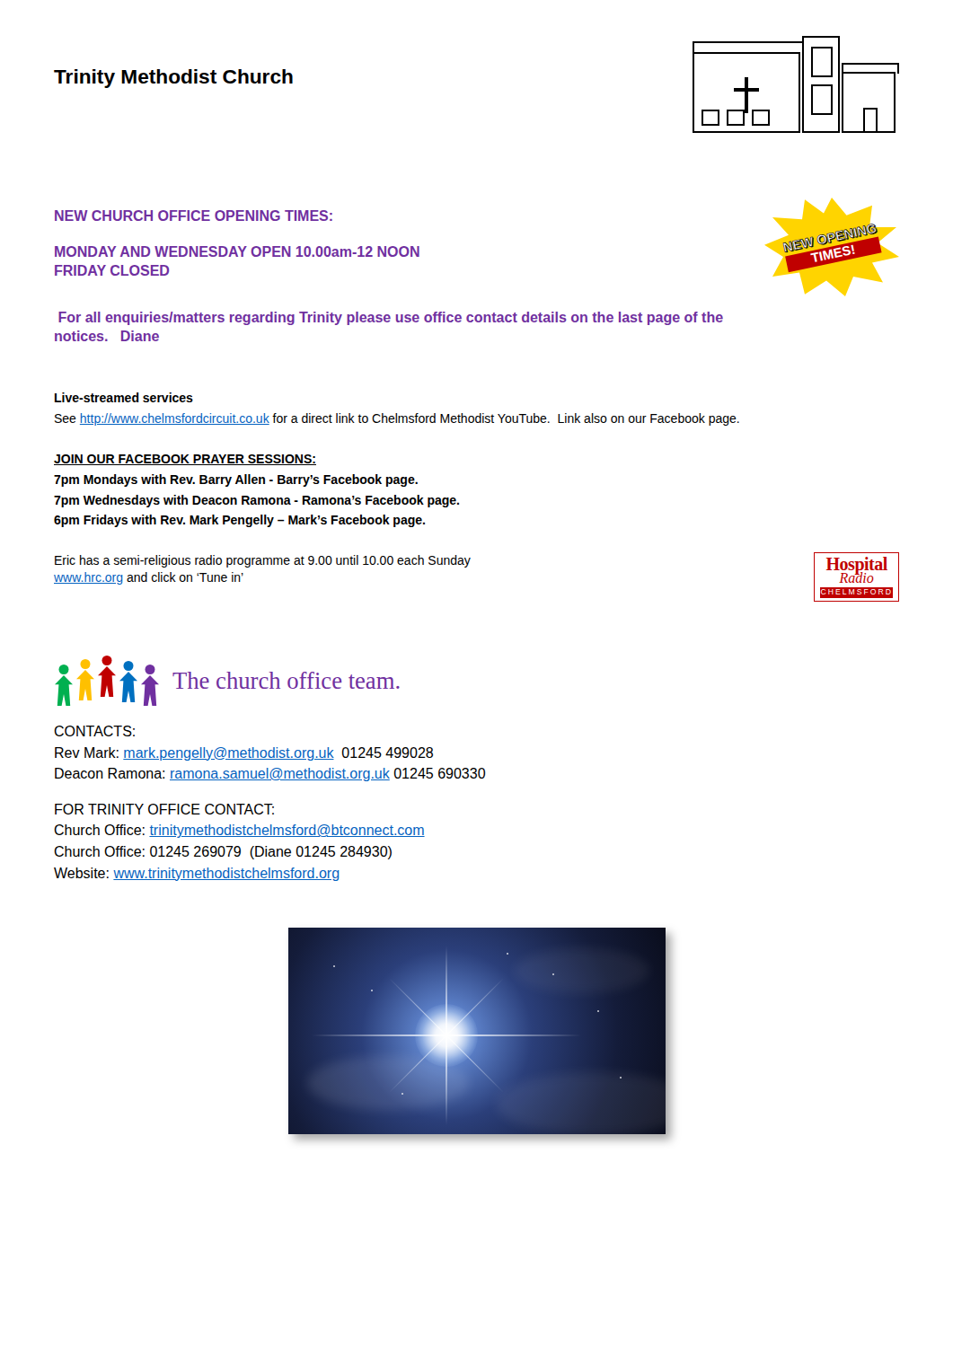Trinity Methodist Church
NEW CHURCH OFFICE OPENING TIMES:
MONDAY AND WEDNESDAY OPEN 10.00am-12 NOON
FRIDAY CLOSED
For all enquiries/matters regarding Trinity please use office contact details on the last page of the notices. Diane
NEW OPENINGTIMES!
Live-streamed services
See http://www.chelmsfordcircuit.co.uk for a direct link to Chelmsford Methodist YouTube. Link also on our Facebook page.
JOIN OUR FACEBOOK PRAYER SESSIONS:
7pm Mondays with Rev. Barry Allen - Barry’s Facebook page.
7pm Wednesdays with Deacon Ramona - Ramona’s Facebook page.
6pm Fridays with Rev. Mark Pengelly – Mark’s Facebook page.
Eric has a semi-religious radio programme at 9.00 until 10.00 each Sunday
www.hrc.org and click on ‘Tune in’
Hospital
Radio
CHELMSFORD
The church office team.
CONTACTS:
Rev Mark: mark.pengelly@methodist.org.uk 01245 499028
Deacon Ramona: ramona.samuel@methodist.org.uk 01245 690330
FOR TRINITY OFFICE CONTACT:
Church Office: trinitymethodistchelmsford@btconnect.com
Church Office: 01245 269079 (Diane 01245 284930)
Website: www.trinitymethodistchelmsford.org